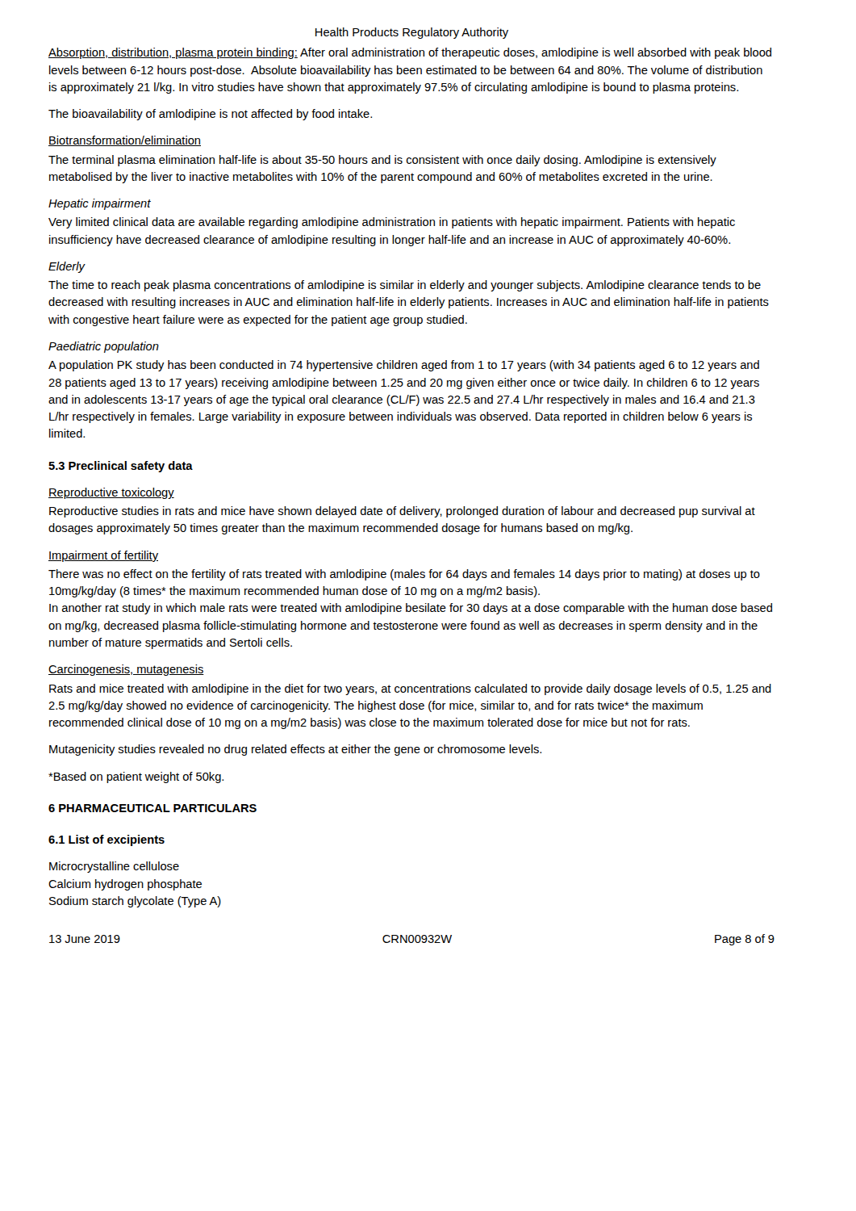Health Products Regulatory Authority
Absorption, distribution, plasma protein binding: After oral administration of therapeutic doses, amlodipine is well absorbed with peak blood levels between 6-12 hours post-dose. Absolute bioavailability has been estimated to be between 64 and 80%. The volume of distribution is approximately 21 l/kg. In vitro studies have shown that approximately 97.5% of circulating amlodipine is bound to plasma proteins.
The bioavailability of amlodipine is not affected by food intake.
Biotransformation/elimination
The terminal plasma elimination half-life is about 35-50 hours and is consistent with once daily dosing. Amlodipine is extensively metabolised by the liver to inactive metabolites with 10% of the parent compound and 60% of metabolites excreted in the urine.
Hepatic impairment
Very limited clinical data are available regarding amlodipine administration in patients with hepatic impairment. Patients with hepatic insufficiency have decreased clearance of amlodipine resulting in longer half-life and an increase in AUC of approximately 40-60%.
Elderly
The time to reach peak plasma concentrations of amlodipine is similar in elderly and younger subjects. Amlodipine clearance tends to be decreased with resulting increases in AUC and elimination half-life in elderly patients. Increases in AUC and elimination half-life in patients with congestive heart failure were as expected for the patient age group studied.
Paediatric population
A population PK study has been conducted in 74 hypertensive children aged from 1 to 17 years (with 34 patients aged 6 to 12 years and 28 patients aged 13 to 17 years) receiving amlodipine between 1.25 and 20 mg given either once or twice daily. In children 6 to 12 years and in adolescents 13-17 years of age the typical oral clearance (CL/F) was 22.5 and 27.4 L/hr respectively in males and 16.4 and 21.3 L/hr respectively in females. Large variability in exposure between individuals was observed. Data reported in children below 6 years is limited.
5.3 Preclinical safety data
Reproductive toxicology
Reproductive studies in rats and mice have shown delayed date of delivery, prolonged duration of labour and decreased pup survival at dosages approximately 50 times greater than the maximum recommended dosage for humans based on mg/kg.
Impairment of fertility
There was no effect on the fertility of rats treated with amlodipine (males for 64 days and females 14 days prior to mating) at doses up to 10mg/kg/day (8 times* the maximum recommended human dose of 10 mg on a mg/m2 basis).
In another rat study in which male rats were treated with amlodipine besilate for 30 days at a dose comparable with the human dose based on mg/kg, decreased plasma follicle-stimulating hormone and testosterone were found as well as decreases in sperm density and in the number of mature spermatids and Sertoli cells.
Carcinogenesis, mutagenesis
Rats and mice treated with amlodipine in the diet for two years, at concentrations calculated to provide daily dosage levels of 0.5, 1.25 and 2.5 mg/kg/day showed no evidence of carcinogenicity. The highest dose (for mice, similar to, and for rats twice* the maximum recommended clinical dose of 10 mg on a mg/m2 basis) was close to the maximum tolerated dose for mice but not for rats.
Mutagenicity studies revealed no drug related effects at either the gene or chromosome levels.
*Based on patient weight of 50kg.
6 PHARMACEUTICAL PARTICULARS
6.1 List of excipients
Microcrystalline cellulose
Calcium hydrogen phosphate
Sodium starch glycolate (Type A)
13 June 2019 CRN00932W Page 8 of 9